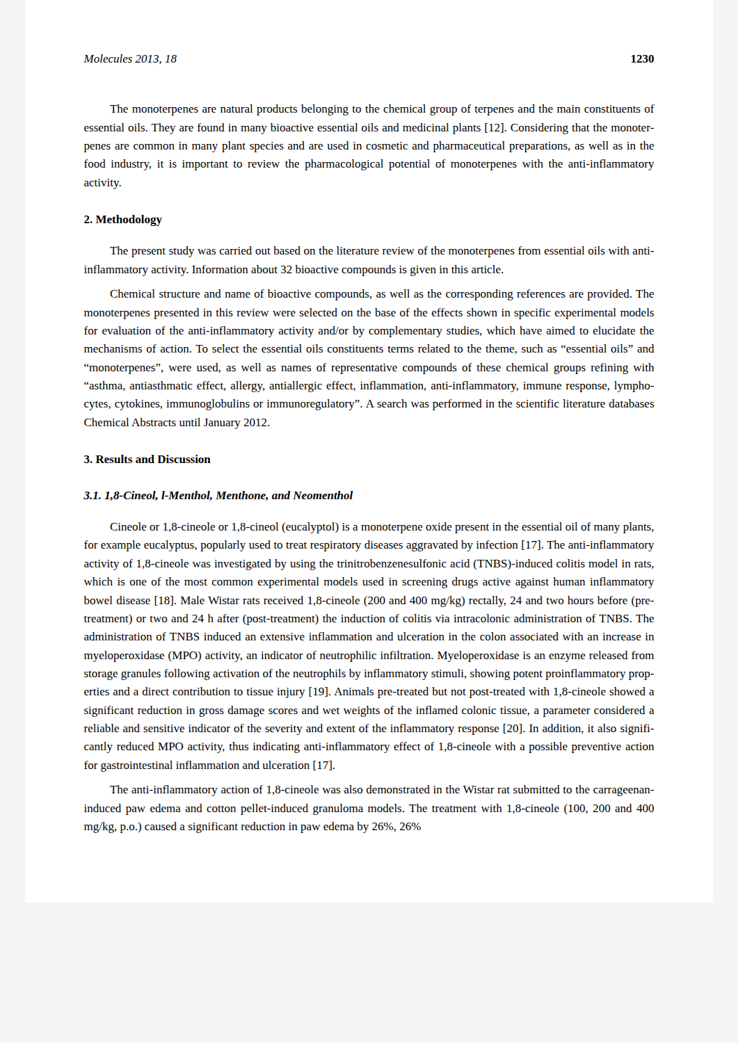Molecules 2013, 18 1230
The monoterpenes are natural products belonging to the chemical group of terpenes and the main constituents of essential oils. They are found in many bioactive essential oils and medicinal plants [12]. Considering that the monoterpenes are common in many plant species and are used in cosmetic and pharmaceutical preparations, as well as in the food industry, it is important to review the pharmacological potential of monoterpenes with the anti-inflammatory activity.
2. Methodology
The present study was carried out based on the literature review of the monoterpenes from essential oils with anti-inflammatory activity. Information about 32 bioactive compounds is given in this article.
Chemical structure and name of bioactive compounds, as well as the corresponding references are provided. The monoterpenes presented in this review were selected on the base of the effects shown in specific experimental models for evaluation of the anti-inflammatory activity and/or by complementary studies, which have aimed to elucidate the mechanisms of action. To select the essential oils constituents terms related to the theme, such as “essential oils” and “monoterpenes”, were used, as well as names of representative compounds of these chemical groups refining with “asthma, antiasthmatic effect, allergy, antiallergic effect, inflammation, anti-inflammatory, immune response, lymphocytes, cytokines, immunoglobulins or immunoregulatory”. A search was performed in the scientific literature databases Chemical Abstracts until January 2012.
3. Results and Discussion
3.1. 1,8-Cineol, l-Menthol, Menthone, and Neomenthol
Cineole or 1,8-cineole or 1,8-cineol (eucalyptol) is a monoterpene oxide present in the essential oil of many plants, for example eucalyptus, popularly used to treat respiratory diseases aggravated by infection [17]. The anti-inflammatory activity of 1,8-cineole was investigated by using the trinitrobenzenesulfonic acid (TNBS)-induced colitis model in rats, which is one of the most common experimental models used in screening drugs active against human inflammatory bowel disease [18]. Male Wistar rats received 1,8-cineole (200 and 400 mg/kg) rectally, 24 and two hours before (pre-treatment) or two and 24 h after (post-treatment) the induction of colitis via intracolonic administration of TNBS. The administration of TNBS induced an extensive inflammation and ulceration in the colon associated with an increase in myeloperoxidase (MPO) activity, an indicator of neutrophilic infiltration. Myeloperoxidase is an enzyme released from storage granules following activation of the neutrophils by inflammatory stimuli, showing potent proinflammatory properties and a direct contribution to tissue injury [19]. Animals pre-treated but not post-treated with 1,8-cineole showed a significant reduction in gross damage scores and wet weights of the inflamed colonic tissue, a parameter considered a reliable and sensitive indicator of the severity and extent of the inflammatory response [20]. In addition, it also significantly reduced MPO activity, thus indicating anti-inflammatory effect of 1,8-cineole with a possible preventive action for gastrointestinal inflammation and ulceration [17].
The anti-inflammatory action of 1,8-cineole was also demonstrated in the Wistar rat submitted to the carrageenan-induced paw edema and cotton pellet-induced granuloma models. The treatment with 1,8-cineole (100, 200 and 400 mg/kg, p.o.) caused a significant reduction in paw edema by 26%, 26%